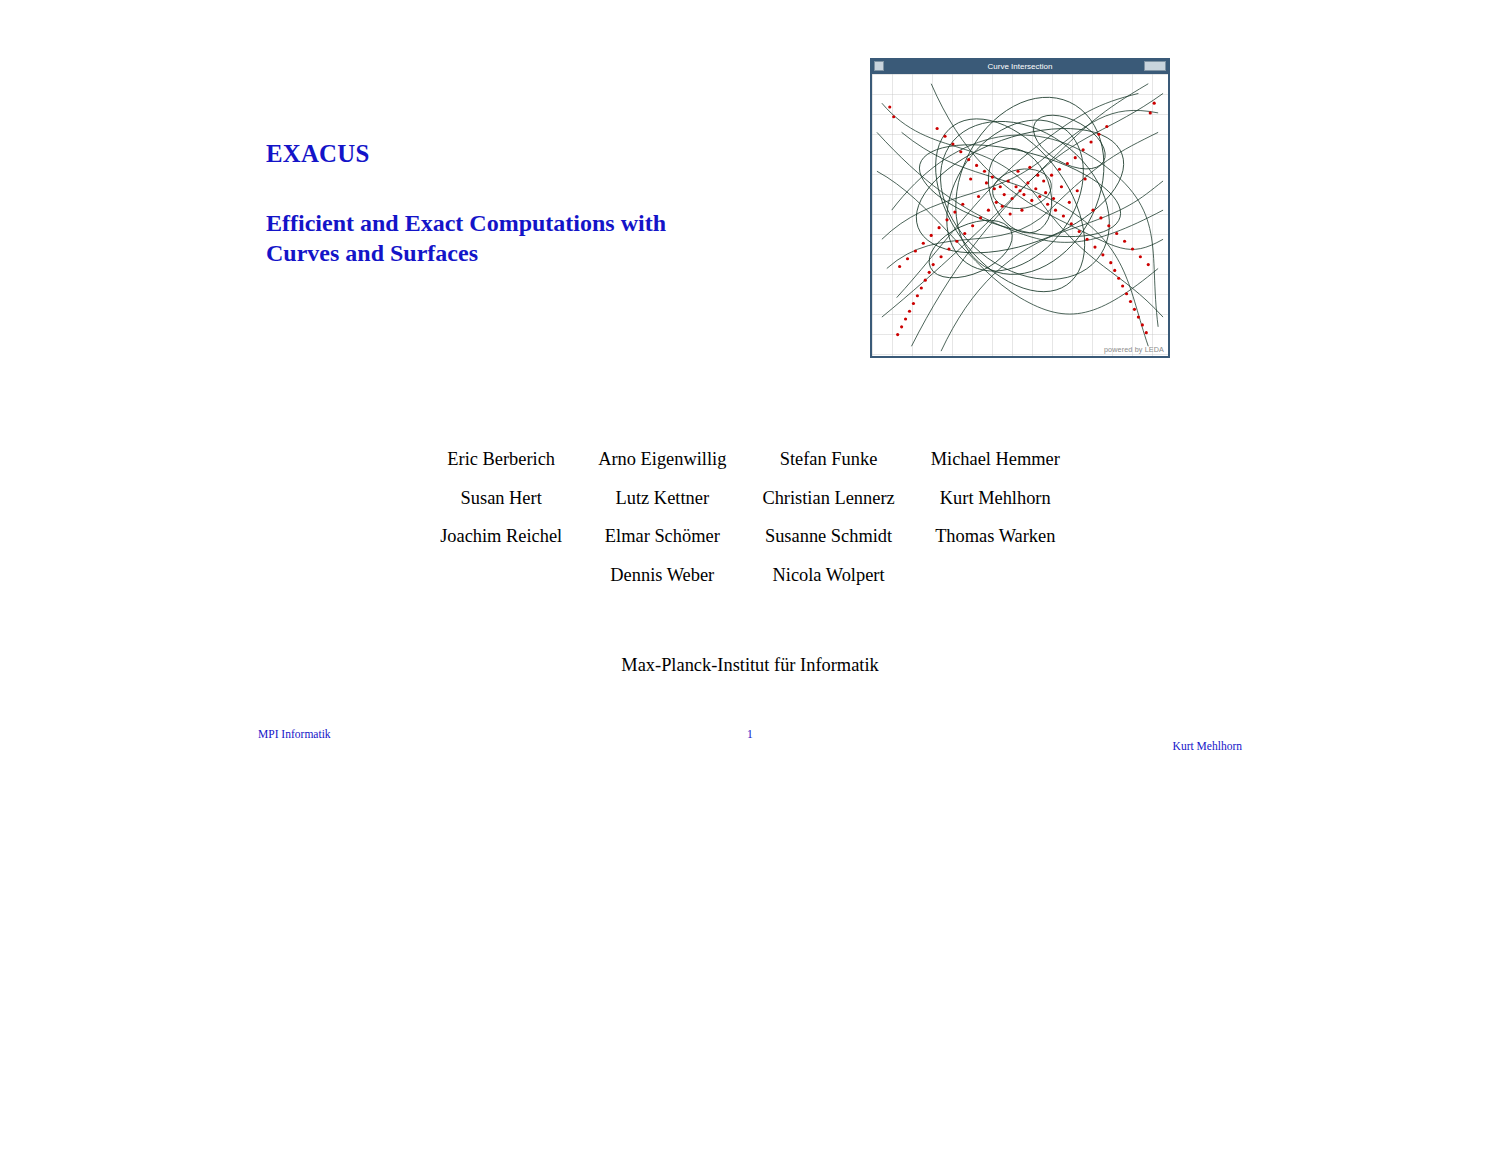EXACUS
Efficient and Exact Computations with
Curves and Surfaces
Curve Intersection
powered by LEDA
| Eric Berberich | Arno Eigenwillig | Stefan Funke | Michael Hemmer |
| Susan Hert | Lutz Kettner | Christian Lennerz | Kurt Mehlhorn |
| Joachim Reichel | Elmar Schömer | Susanne Schmidt | Thomas Warken |
| | Dennis Weber | Nicola Wolpert | |
Max-Planck-Institut für Informatik
MPI Informatik
1
Kurt Mehlhorn